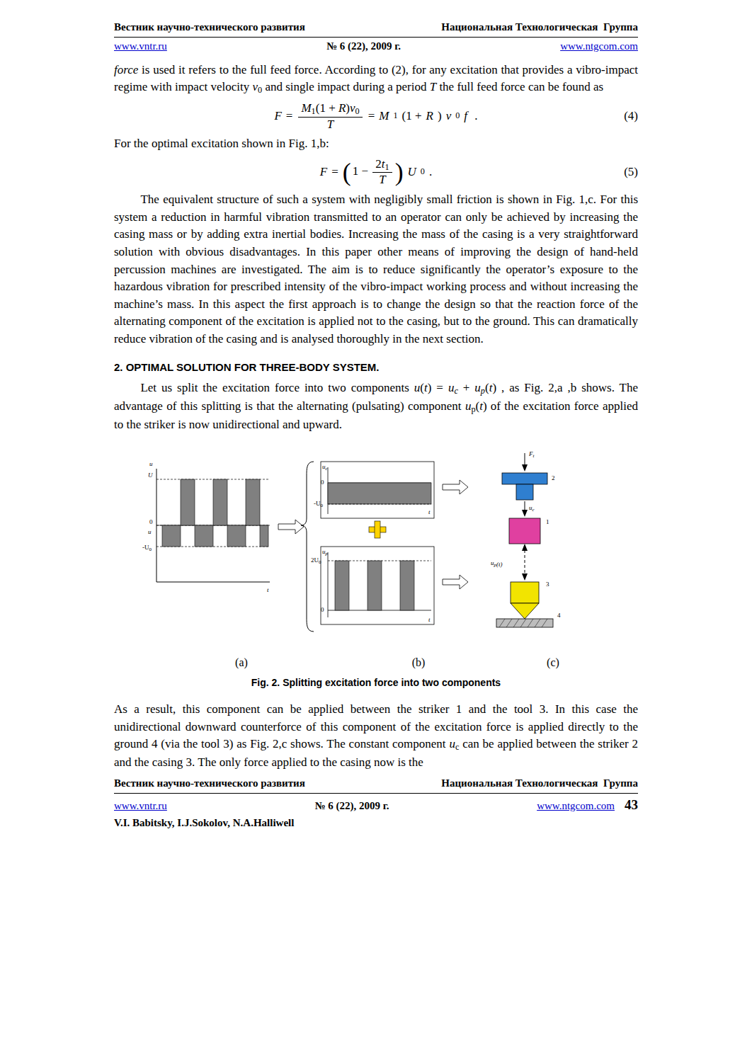Вестник научно-технического развития Национальная Технологическая Группа
www.vntr.ru № 6 (22), 2009 г. www.ntgcom.com
force is used it refers to the full feed force. According to (2), for any excitation that provides a vibro-impact regime with impact velocity v0 and single impact during a period T the full feed force can be found as
F = M1(1 + R)v0 T = M1(1 + R)v0f . (4)
For the optimal excitation shown in Fig. 1,b:
F = ( 1 − 2t1 T ) U0. (5)
The equivalent structure of such a system with negligibly small friction is shown in Fig. 1,c. For this system a reduction in harmful vibration transmitted to an operator can only be achieved by increasing the casing mass or by adding extra inertial bodies. Increasing the mass of the casing is a very straightforward solution with obvious disadvantages. In this paper other means of improving the design of hand-held percussion machines are investigated. The aim is to reduce significantly the operator’s exposure to the hazardous vibration for prescribed intensity of the vibro-impact working process and without increasing the machine’s mass. In this aspect the first approach is to change the design so that the reaction force of the alternating component of the excitation is applied not to the casing, but to the ground. This can dramatically reduce vibration of the casing and is analysed thoroughly in the next section.
2. Optimal solution for three-body system.
Let us split the excitation force into two components u(t) = uc + up(t) , as Fig. 2,a ,b shows. The advantage of this splitting is that the alternating (pulsating) component up(t) of the excitation force applied to the striker is now unidirectional and upward.
u U 0 u -U0 t uc 0 -U0 t up 2U0 0 t Ft 2 uc 1 up(t) 3 4
(a) (b) (c)
Fig. 2. Splitting excitation force into two components
As a result, this component can be applied between the striker 1 and the tool 3. In this case the unidirectional downward counterforce of this component of the excitation force is applied directly to the ground 4 (via the tool 3) as Fig. 2,c shows. The constant component uc can be applied between the striker 2 and the casing 3. The only force applied to the casing now is the
Вестник научно-технического развития Национальная Технологическая Группа
www.vntr.ru № 6 (22), 2009 г. www.ntgcom.com 43
V.I. Babitsky, I.J.Sokolov, N.A.Halliwell